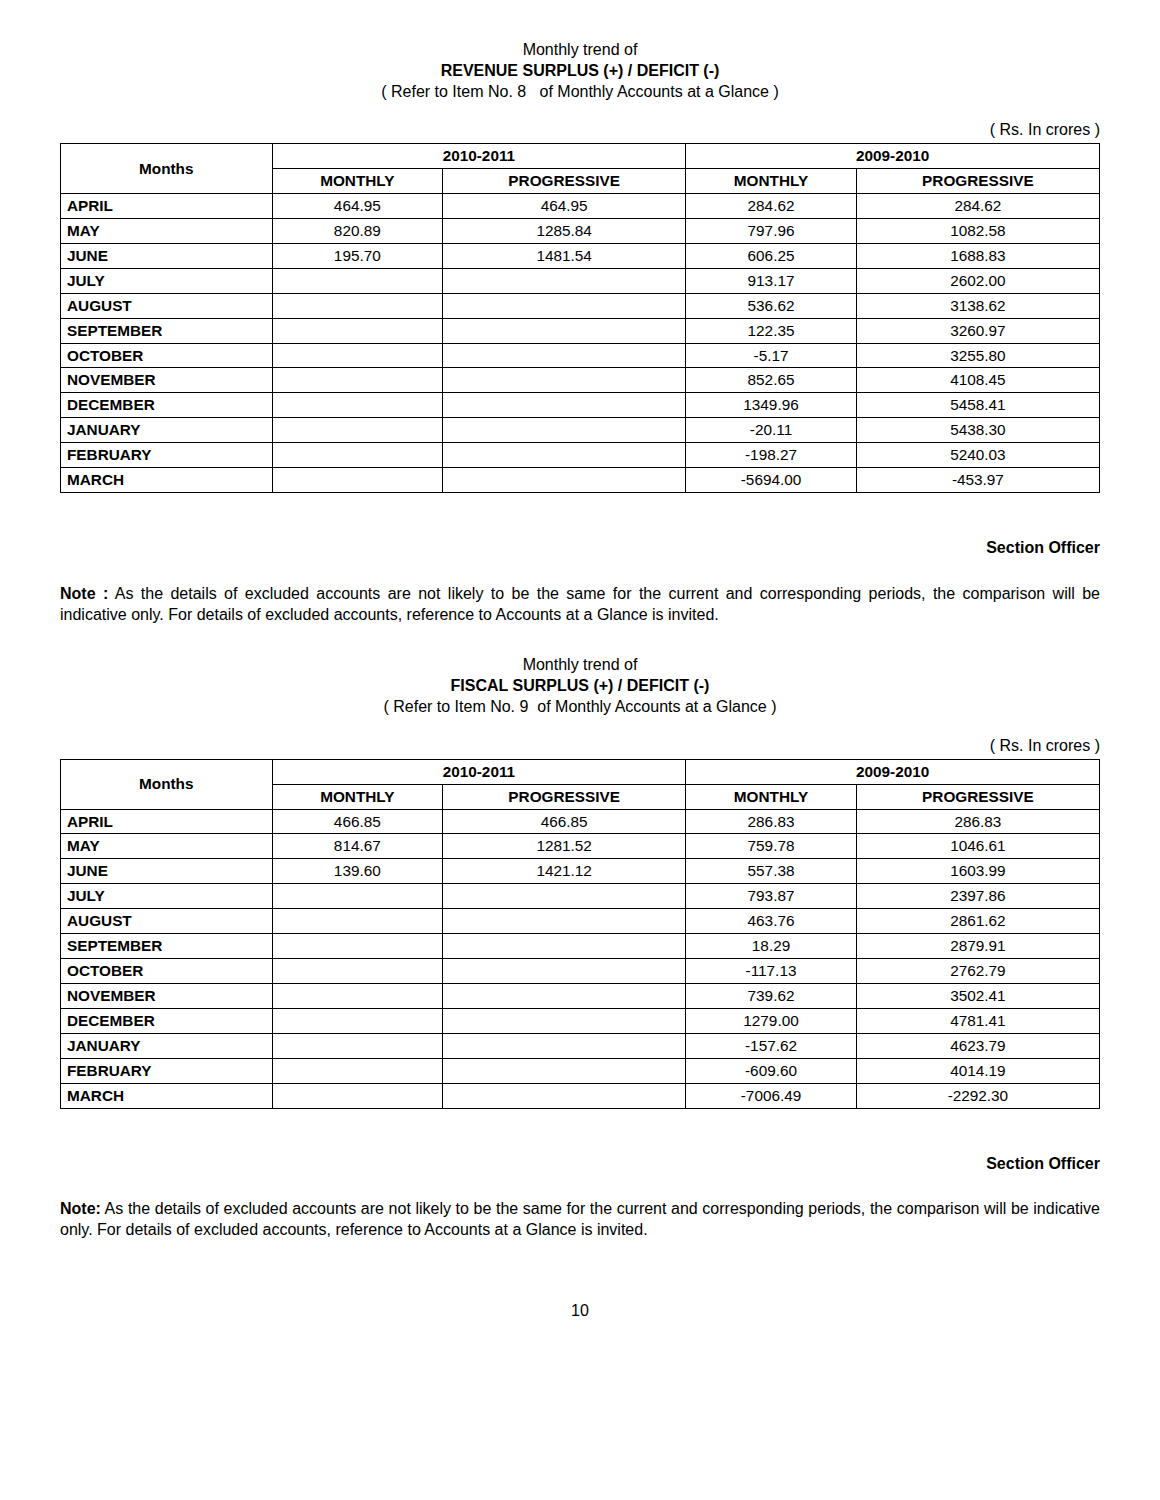Monthly trend of
REVENUE SURPLUS (+) / DEFICIT (-)
( Refer to Item No. 8 of Monthly Accounts at a Glance )
( Rs. In crores )
| Months | 2010-2011 | 2009-2010 |
| --- | --- | --- |
| MONTHLY | PROGRESSIVE | MONTHLY | PROGRESSIVE |
| APRIL | 464.95 | 464.95 | 284.62 | 284.62 |
| MAY | 820.89 | 1285.84 | 797.96 | 1082.58 |
| JUNE | 195.70 | 1481.54 | 606.25 | 1688.83 |
| JULY | | | 913.17 | 2602.00 |
| AUGUST | | | 536.62 | 3138.62 |
| SEPTEMBER | | | 122.35 | 3260.97 |
| OCTOBER | | | -5.17 | 3255.80 |
| NOVEMBER | | | 852.65 | 4108.45 |
| DECEMBER | | | 1349.96 | 5458.41 |
| JANUARY | | | -20.11 | 5438.30 |
| FEBRUARY | | | -198.27 | 5240.03 |
| MARCH | | | -5694.00 | -453.97 |
Section Officer
Note : As the details of excluded accounts are not likely to be the same for the current and corresponding periods, the comparison will be indicative only. For details of excluded accounts, reference to Accounts at a Glance is invited.
Monthly trend of
FISCAL SURPLUS (+) / DEFICIT (-)
( Refer to Item No. 9 of Monthly Accounts at a Glance )
( Rs. In crores )
| Months | 2010-2011 | 2009-2010 |
| --- | --- | --- |
| MONTHLY | PROGRESSIVE | MONTHLY | PROGRESSIVE |
| APRIL | 466.85 | 466.85 | 286.83 | 286.83 |
| MAY | 814.67 | 1281.52 | 759.78 | 1046.61 |
| JUNE | 139.60 | 1421.12 | 557.38 | 1603.99 |
| JULY | | | 793.87 | 2397.86 |
| AUGUST | | | 463.76 | 2861.62 |
| SEPTEMBER | | | 18.29 | 2879.91 |
| OCTOBER | | | -117.13 | 2762.79 |
| NOVEMBER | | | 739.62 | 3502.41 |
| DECEMBER | | | 1279.00 | 4781.41 |
| JANUARY | | | -157.62 | 4623.79 |
| FEBRUARY | | | -609.60 | 4014.19 |
| MARCH | | | -7006.49 | -2292.30 |
Section Officer
Note: As the details of excluded accounts are not likely to be the same for the current and corresponding periods, the comparison will be indicative only. For details of excluded accounts, reference to Accounts at a Glance is invited.
10